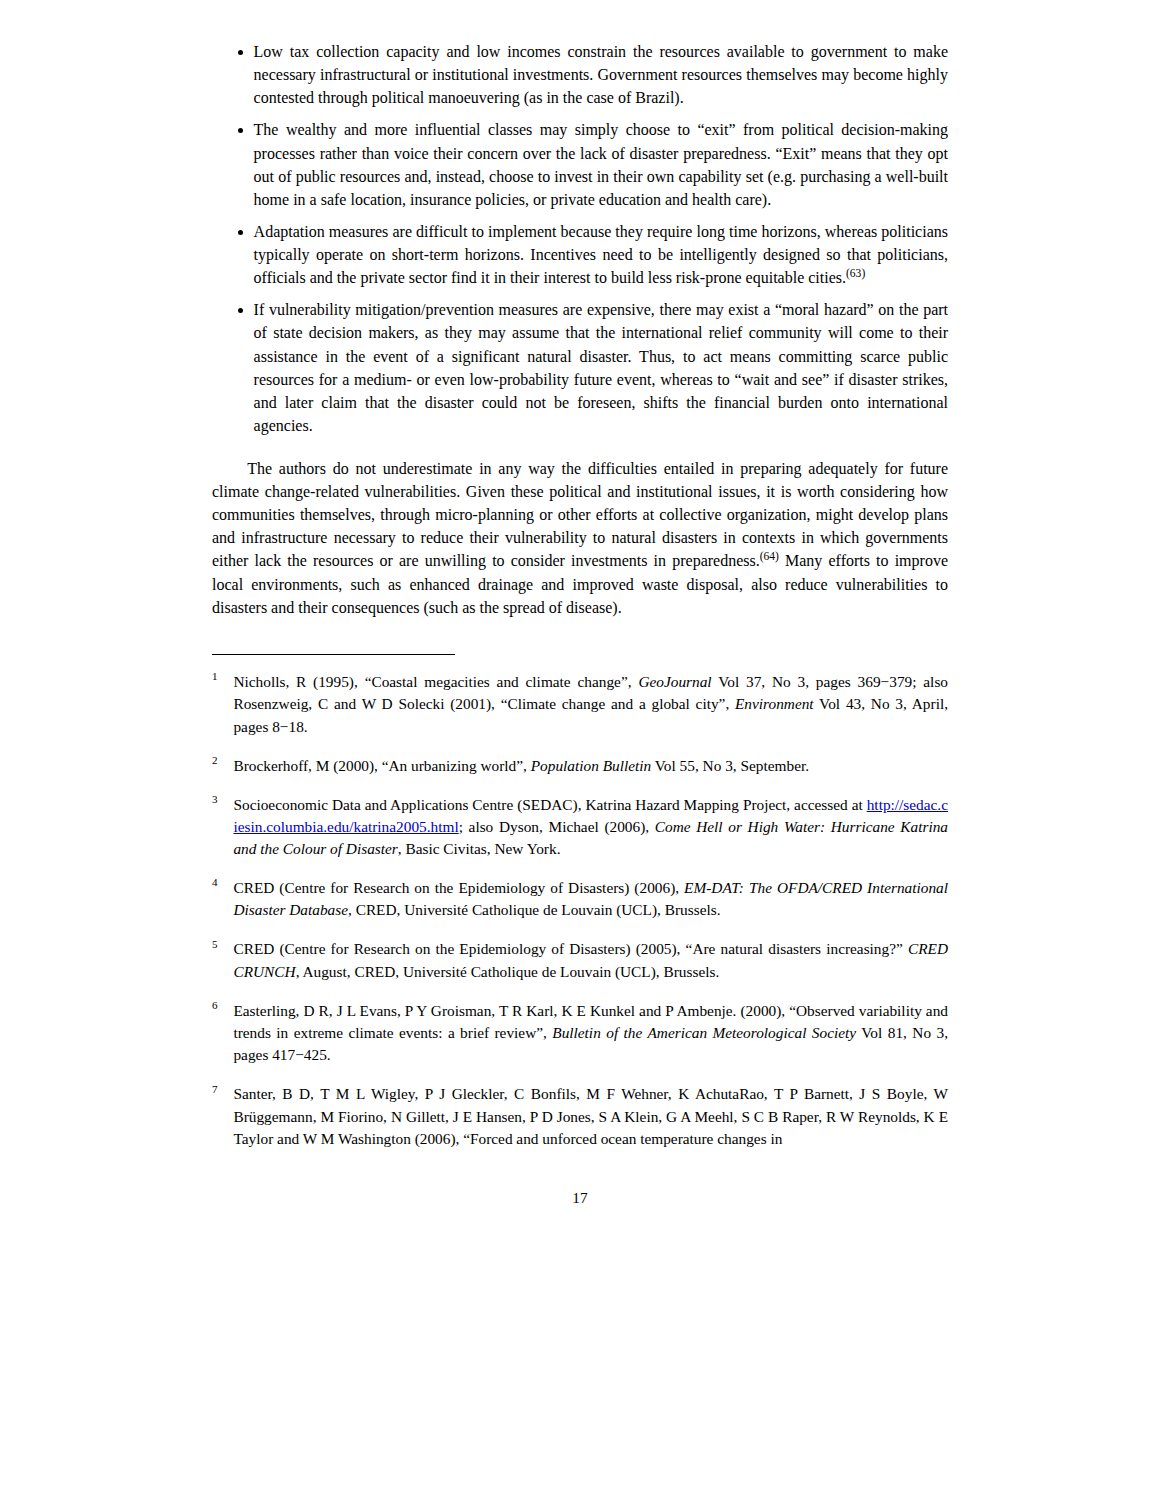Low tax collection capacity and low incomes constrain the resources available to government to make necessary infrastructural or institutional investments. Government resources themselves may become highly contested through political manoeuvering (as in the case of Brazil).
The wealthy and more influential classes may simply choose to “exit” from political decision-making processes rather than voice their concern over the lack of disaster preparedness. “Exit” means that they opt out of public resources and, instead, choose to invest in their own capability set (e.g. purchasing a well-built home in a safe location, insurance policies, or private education and health care).
Adaptation measures are difficult to implement because they require long time horizons, whereas politicians typically operate on short-term horizons. Incentives need to be intelligently designed so that politicians, officials and the private sector find it in their interest to build less risk-prone equitable cities.(63)
If vulnerability mitigation/prevention measures are expensive, there may exist a “moral hazard” on the part of state decision makers, as they may assume that the international relief community will come to their assistance in the event of a significant natural disaster. Thus, to act means committing scarce public resources for a medium- or even low-probability future event, whereas to “wait and see” if disaster strikes, and later claim that the disaster could not be foreseen, shifts the financial burden onto international agencies.
The authors do not underestimate in any way the difficulties entailed in preparing adequately for future climate change-related vulnerabilities. Given these political and institutional issues, it is worth considering how communities themselves, through micro-planning or other efforts at collective organization, might develop plans and infrastructure necessary to reduce their vulnerability to natural disasters in contexts in which governments either lack the resources or are unwilling to consider investments in preparedness.(64) Many efforts to improve local environments, such as enhanced drainage and improved waste disposal, also reduce vulnerabilities to disasters and their consequences (such as the spread of disease).
1 Nicholls, R (1995), “Coastal megacities and climate change”, GeoJournal Vol 37, No 3, pages 369−379; also Rosenzweig, C and W D Solecki (2001), “Climate change and a global city”, Environment Vol 43, No 3, April, pages 8−18.
2 Brockerhoff, M (2000), “An urbanizing world”, Population Bulletin Vol 55, No 3, September.
3 Socioeconomic Data and Applications Centre (SEDAC), Katrina Hazard Mapping Project, accessed at http://sedac.ciesin.columbia.edu/katrina2005.html; also Dyson, Michael (2006), Come Hell or High Water: Hurricane Katrina and the Colour of Disaster, Basic Civitas, New York.
4 CRED (Centre for Research on the Epidemiology of Disasters) (2006), EM-DAT: The OFDA/CRED International Disaster Database, CRED, Université Catholique de Louvain (UCL), Brussels.
5 CRED (Centre for Research on the Epidemiology of Disasters) (2005), “Are natural disasters increasing?” CRED CRUNCH, August, CRED, Université Catholique de Louvain (UCL), Brussels.
6 Easterling, D R, J L Evans, P Y Groisman, T R Karl, K E Kunkel and P Ambenje. (2000), “Observed variability and trends in extreme climate events: a brief review”, Bulletin of the American Meteorological Society Vol 81, No 3, pages 417−425.
7 Santer, B D, T M L Wigley, P J Gleckler, C Bonfils, M F Wehner, K AchutaRao, T P Barnett, J S Boyle, W Brüggemann, M Fiorino, N Gillett, J E Hansen, P D Jones, S A Klein, G A Meehl, S C B Raper, R W Reynolds, K E Taylor and W M Washington (2006), “Forced and unforced ocean temperature changes in
17